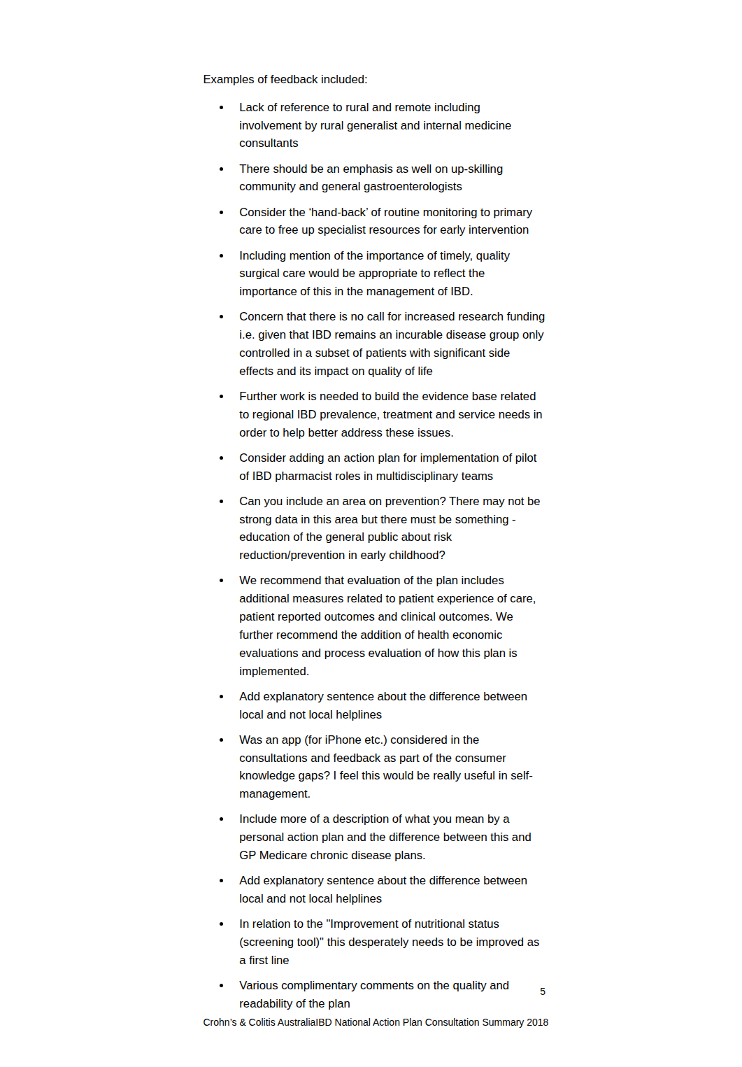Examples of feedback included:
Lack of reference to rural and remote including involvement by rural generalist and internal medicine consultants
There should be an emphasis as well on up-skilling community and general gastroenterologists
Consider the ‘hand-back’ of routine monitoring to primary care to free up specialist resources for early intervention
Including mention of the importance of timely, quality surgical care would be appropriate to reflect the importance of this in the management of IBD.
Concern that there is no call for increased research funding i.e. given that IBD remains an incurable disease group only controlled in a subset of patients with significant side effects and its impact on quality of life
Further work is needed to build the evidence base related to regional IBD prevalence, treatment and service needs in order to help better address these issues.
Consider adding an action plan for implementation of pilot of IBD pharmacist roles in multidisciplinary teams
Can you include an area on prevention? There may not be strong data in this area but there must be something - education of the general public about risk reduction/prevention in early childhood?
We recommend that evaluation of the plan includes additional measures related to patient experience of care, patient reported outcomes and clinical outcomes. We further recommend the addition of health economic evaluations and process evaluation of how this plan is implemented.
Add explanatory sentence about the difference between local and not local helplines
Was an app (for iPhone etc.) considered in the consultations and feedback as part of the consumer knowledge gaps? I feel this would be really useful in self-management.
Include more of a description of what you mean by a personal action plan and the difference between this and GP Medicare chronic disease plans.
Add explanatory sentence about the difference between local and not local helplines
In relation to the "Improvement of nutritional status (screening tool)" this desperately needs to be improved as a first line
Various complimentary comments on the quality and readability of the plan
5
Crohn’s & Colitis Australia IBD National Action Plan Consultation Summary 2018